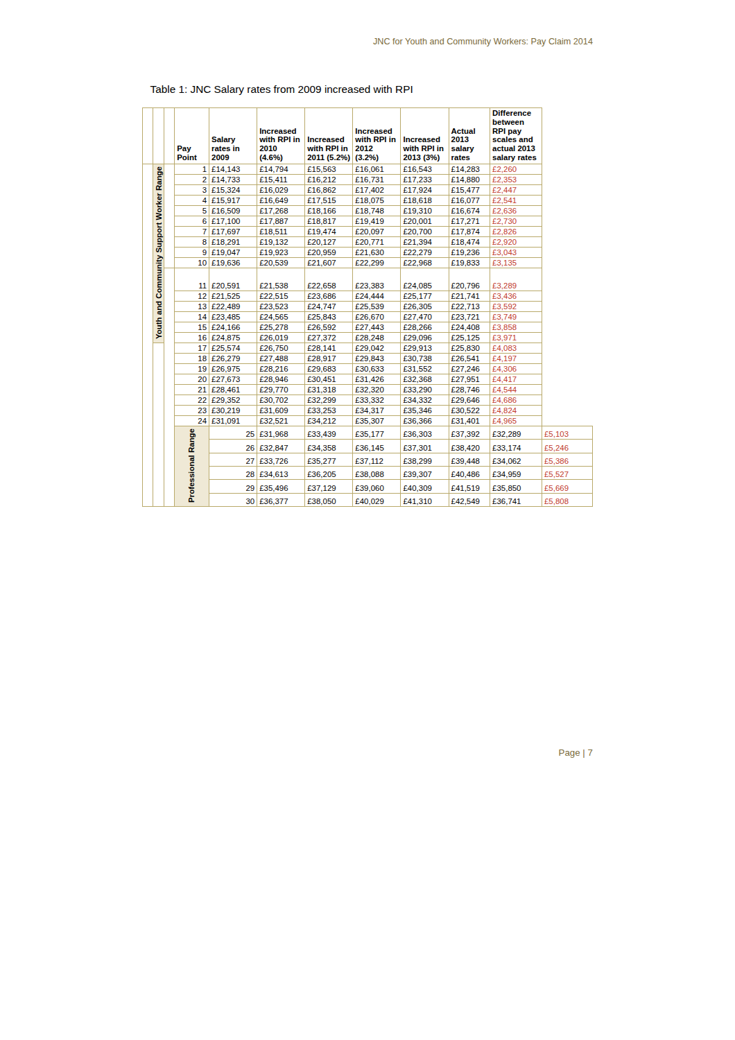JNC for Youth and Community Workers: Pay Claim 2014
Table 1: JNC Salary rates from 2009 increased with RPI
| | | | Pay Point | Salary rates in 2009 | Increased with RPI in 2010 (4.6%) | Increased with RPI in 2011 (5.2%) | Increased with RPI in 2012 (3.2%) | Increased with RPI in 2013 (3%) | Actual 2013 salary rates | Difference between RPI pay scales and actual 2013 salary rates |
| --- | --- | --- | --- | --- | --- | --- | --- | --- | --- | --- |
| | Youth and Community Support Worker Range | | 1 | £14,143 | £14,794 | £15,563 | £16,061 | £16,543 | £14,283 | £2,260 |
| 2 | £14,733 | £15,411 | £16,212 | £16,731 | £17,233 | £14,880 | £2,353 |
| 3 | £15,324 | £16,029 | £16,862 | £17,402 | £17,924 | £15,477 | £2,447 |
| 4 | £15,917 | £16,649 | £17,515 | £18,075 | £18,618 | £16,077 | £2,541 |
| 5 | £16,509 | £17,268 | £18,166 | £18,748 | £19,310 | £16,674 | £2,636 |
| 6 | £17,100 | £17,887 | £18,817 | £19,419 | £20,001 | £17,271 | £2,730 |
| 7 | £17,697 | £18,511 | £19,474 | £20,097 | £20,700 | £17,874 | £2,826 |
| 8 | £18,291 | £19,132 | £20,127 | £20,771 | £21,394 | £18,474 | £2,920 |
| 9 | £19,047 | £19,923 | £20,959 | £21,630 | £22,279 | £19,236 | £3,043 |
| 10 | £19,636 | £20,539 | £21,607 | £22,299 | £22,968 | £19,833 | £3,135 |
| | 11 | £20,591 | £21,538 | £22,658 | £23,383 | £24,085 | £20,796 | £3,289 |
| 12 | £21,525 | £22,515 | £23,686 | £24,444 | £25,177 | £21,741 | £3,436 |
| 13 | £22,489 | £23,523 | £24,747 | £25,539 | £26,305 | £22,713 | £3,592 |
| 14 | £23,485 | £24,565 | £25,843 | £26,670 | £27,470 | £23,721 | £3,749 |
| 15 | £24,166 | £25,278 | £26,592 | £27,443 | £28,266 | £24,408 | £3,858 |
| 16 | £24,875 | £26,019 | £27,372 | £28,248 | £29,096 | £25,125 | £3,971 |
| | 17 | £25,574 | £26,750 | £28,141 | £29,042 | £29,913 | £25,830 | £4,083 |
| 18 | £26,279 | £27,488 | £28,917 | £29,843 | £30,738 | £26,541 | £4,197 |
| 19 | £26,975 | £28,216 | £29,683 | £30,633 | £31,552 | £27,246 | £4,306 |
| 20 | £27,673 | £28,946 | £30,451 | £31,426 | £32,368 | £27,951 | £4,417 |
| 21 | £28,461 | £29,770 | £31,318 | £32,320 | £33,290 | £28,746 | £4,544 |
| 22 | £29,352 | £30,702 | £32,299 | £33,332 | £34,332 | £29,646 | £4,686 |
| 23 | £30,219 | £31,609 | £33,253 | £34,317 | £35,346 | £30,522 | £4,824 |
| 24 | £31,091 | £32,521 | £34,212 | £35,307 | £36,366 | £31,401 | £4,965 |
| Professional Range | 25 | £31,968 | £33,439 | £35,177 | £36,303 | £37,392 | £32,289 | £5,103 |
| 26 | £32,847 | £34,358 | £36,145 | £37,301 | £38,420 | £33,174 | £5,246 |
| 27 | £33,726 | £35,277 | £37,112 | £38,299 | £39,448 | £34,062 | £5,386 |
| 28 | £34,613 | £36,205 | £38,088 | £39,307 | £40,486 | £34,959 | £5,527 |
| 29 | £35,496 | £37,129 | £39,060 | £40,309 | £41,519 | £35,850 | £5,669 |
| 30 | £36,377 | £38,050 | £40,029 | £41,310 | £42,549 | £36,741 | £5,808 |
Page | 7